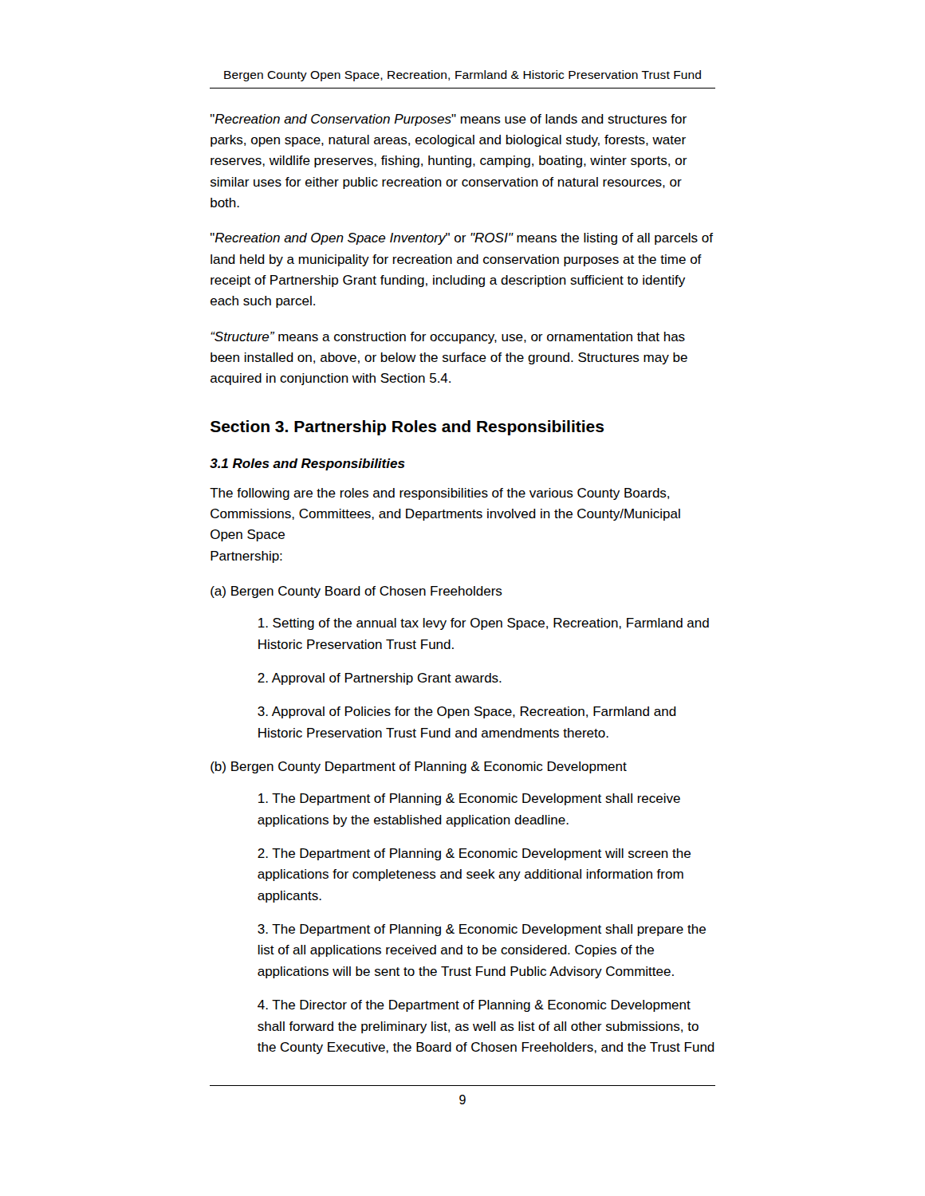Bergen County Open Space, Recreation, Farmland & Historic Preservation Trust Fund
"Recreation and Conservation Purposes" means use of lands and structures for parks, open space, natural areas, ecological and biological study, forests, water reserves, wildlife preserves, fishing, hunting, camping, boating, winter sports, or similar uses for either public recreation or conservation of natural resources, or both.
"Recreation and Open Space Inventory" or "ROSI" means the listing of all parcels of land held by a municipality for recreation and conservation purposes at the time of receipt of Partnership Grant funding, including a description sufficient to identify each such parcel.
“Structure” means a construction for occupancy, use, or ornamentation that has been installed on, above, or below the surface of the ground. Structures may be acquired in conjunction with Section 5.4.
Section 3. Partnership Roles and Responsibilities
3.1 Roles and Responsibilities
The following are the roles and responsibilities of the various County Boards, Commissions, Committees, and Departments involved in the County/Municipal Open Space
Partnership:
(a) Bergen County Board of Chosen Freeholders
1. Setting of the annual tax levy for Open Space, Recreation, Farmland and Historic Preservation Trust Fund.
2. Approval of Partnership Grant awards.
3. Approval of Policies for the Open Space, Recreation, Farmland and Historic Preservation Trust Fund and amendments thereto.
(b) Bergen County Department of Planning & Economic Development
1. The Department of Planning & Economic Development shall receive applications by the established application deadline.
2. The Department of Planning & Economic Development will screen the applications for completeness and seek any additional information from applicants.
3. The Department of Planning & Economic Development shall prepare the list of all applications received and to be considered. Copies of the applications will be sent to the Trust Fund Public Advisory Committee.
4. The Director of the Department of Planning & Economic Development shall forward the preliminary list, as well as list of all other submissions, to the County Executive, the Board of Chosen Freeholders, and the Trust Fund
9